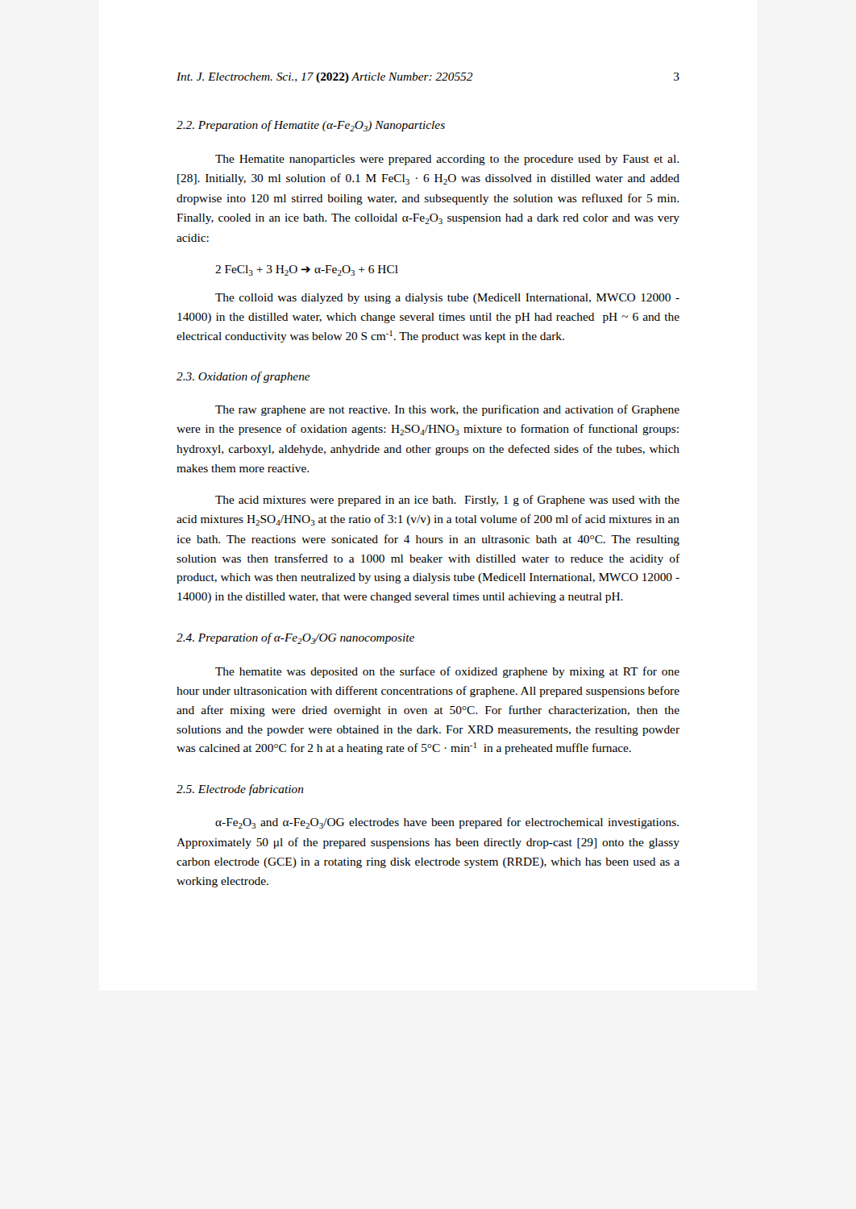Int. J. Electrochem. Sci., 17 (2022) Article Number: 220552
3
2.2. Preparation of Hematite (α-Fe2O3) Nanoparticles
The Hematite nanoparticles were prepared according to the procedure used by Faust et al.[28]. Initially, 30 ml solution of 0.1 M FeCl3 · 6 H2O was dissolved in distilled water and added dropwise into 120 ml stirred boiling water, and subsequently the solution was refluxed for 5 min. Finally, cooled in an ice bath. The colloidal α-Fe2O3 suspension had a dark red color and was very acidic:
2 FeCl3 + 3 H2O ➔ α-Fe2O3 + 6 HCl
The colloid was dialyzed by using a dialysis tube (Medicell International, MWCO 12000 - 14000) in the distilled water, which change several times until the pH had reached pH ~ 6 and the electrical conductivity was below 20 S cm-1. The product was kept in the dark.
2.3. Oxidation of graphene
The raw graphene are not reactive. In this work, the purification and activation of Graphene were in the presence of oxidation agents: H2SO4/HNO3 mixture to formation of functional groups: hydroxyl, carboxyl, aldehyde, anhydride and other groups on the defected sides of the tubes, which makes them more reactive.
The acid mixtures were prepared in an ice bath. Firstly, 1 g of Graphene was used with the acid mixtures H2SO4/HNO3 at the ratio of 3:1 (v/v) in a total volume of 200 ml of acid mixtures in an ice bath. The reactions were sonicated for 4 hours in an ultrasonic bath at 40°C. The resulting solution was then transferred to a 1000 ml beaker with distilled water to reduce the acidity of product, which was then neutralized by using a dialysis tube (Medicell International, MWCO 12000 - 14000) in the distilled water, that were changed several times until achieving a neutral pH.
2.4. Preparation of α-Fe2O3/OG nanocomposite
The hematite was deposited on the surface of oxidized graphene by mixing at RT for one hour under ultrasonication with different concentrations of graphene. All prepared suspensions before and after mixing were dried overnight in oven at 50°C. For further characterization, then the solutions and the powder were obtained in the dark. For XRD measurements, the resulting powder was calcined at 200°C for 2 h at a heating rate of 5°C · min-1 in a preheated muffle furnace.
2.5. Electrode fabrication
α-Fe2O3 and α-Fe2O3/OG electrodes have been prepared for electrochemical investigations. Approximately 50 μl of the prepared suspensions has been directly drop-cast [29] onto the glassy carbon electrode (GCE) in a rotating ring disk electrode system (RRDE), which has been used as a working electrode.